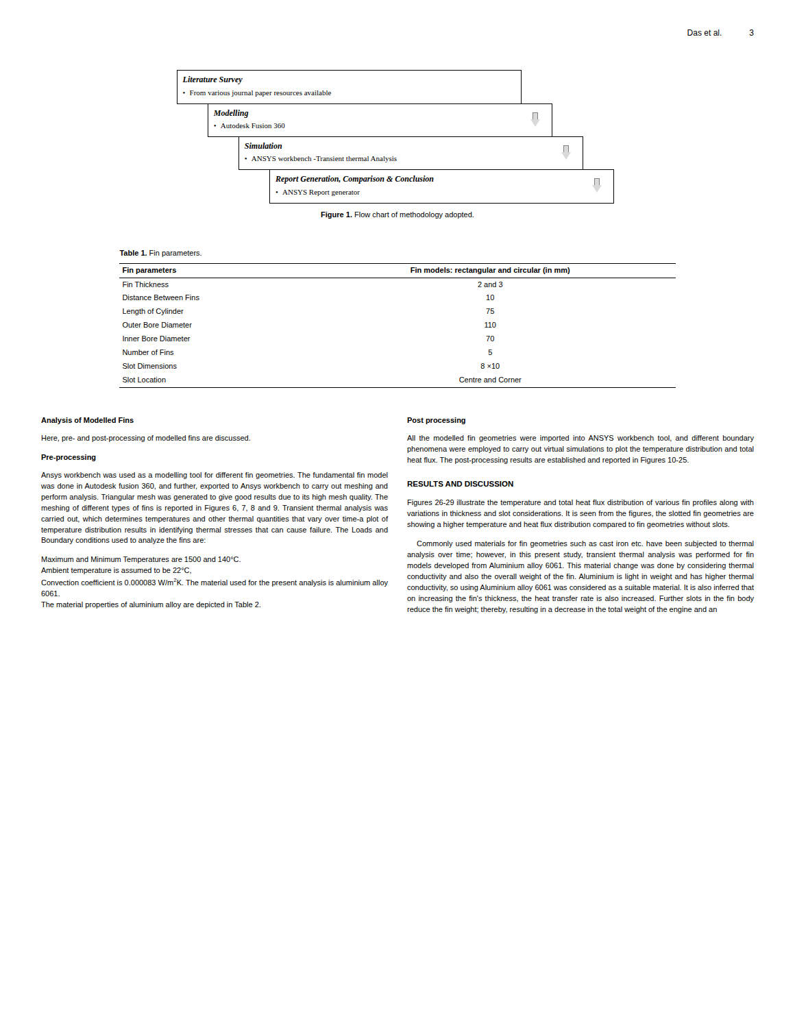Das et al. 3
Literature Survey
From various journal paper resources available
Modelling
Autodesk Fusion 360
Simulation
ANSYS workbench -Transient thermal Analysis
Report Generation, Comparison & Conclusion
ANSYS Report generator
Figure 1. Flow chart of methodology adopted.
Table 1. Fin parameters.
| Fin parameters | Fin models: rectangular and circular (in mm) |
| --- | --- |
| Fin Thickness | 2 and 3 |
| Distance Between Fins | 10 |
| Length of Cylinder | 75 |
| Outer Bore Diameter | 110 |
| Inner Bore Diameter | 70 |
| Number of Fins | 5 |
| Slot Dimensions | 8 ×10 |
| Slot Location | Centre and Corner |
Analysis of Modelled Fins
Here, pre- and post-processing of modelled fins are discussed.
Pre-processing
Ansys workbench was used as a modelling tool for different fin geometries. The fundamental fin model was done in Autodesk fusion 360, and further, exported to Ansys workbench to carry out meshing and perform analysis. Triangular mesh was generated to give good results due to its high mesh quality. The meshing of different types of fins is reported in Figures 6, 7, 8 and 9. Transient thermal analysis was carried out, which determines temperatures and other thermal quantities that vary over time-a plot of temperature distribution results in identifying thermal stresses that can cause failure. The Loads and Boundary conditions used to analyze the fins are:
Maximum and Minimum Temperatures are 1500 and 140°C.
Ambient temperature is assumed to be 22°C,
Convection coefficient is 0.000083 W/m2K. The material used for the present analysis is aluminium alloy 6061.
The material properties of aluminium alloy are depicted in Table 2.
Post processing
All the modelled fin geometries were imported into ANSYS workbench tool, and different boundary phenomena were employed to carry out virtual simulations to plot the temperature distribution and total heat flux. The post-processing results are established and reported in Figures 10-25.
RESULTS AND DISCUSSION
Figures 26-29 illustrate the temperature and total heat flux distribution of various fin profiles along with variations in thickness and slot considerations. It is seen from the figures, the slotted fin geometries are showing a higher temperature and heat flux distribution compared to fin geometries without slots.
Commonly used materials for fin geometries such as cast iron etc. have been subjected to thermal analysis over time; however, in this present study, transient thermal analysis was performed for fin models developed from Aluminium alloy 6061. This material change was done by considering thermal conductivity and also the overall weight of the fin. Aluminium is light in weight and has higher thermal conductivity, so using Aluminium alloy 6061 was considered as a suitable material. It is also inferred that on increasing the fin's thickness, the heat transfer rate is also increased. Further slots in the fin body reduce the fin weight; thereby, resulting in a decrease in the total weight of the engine and an